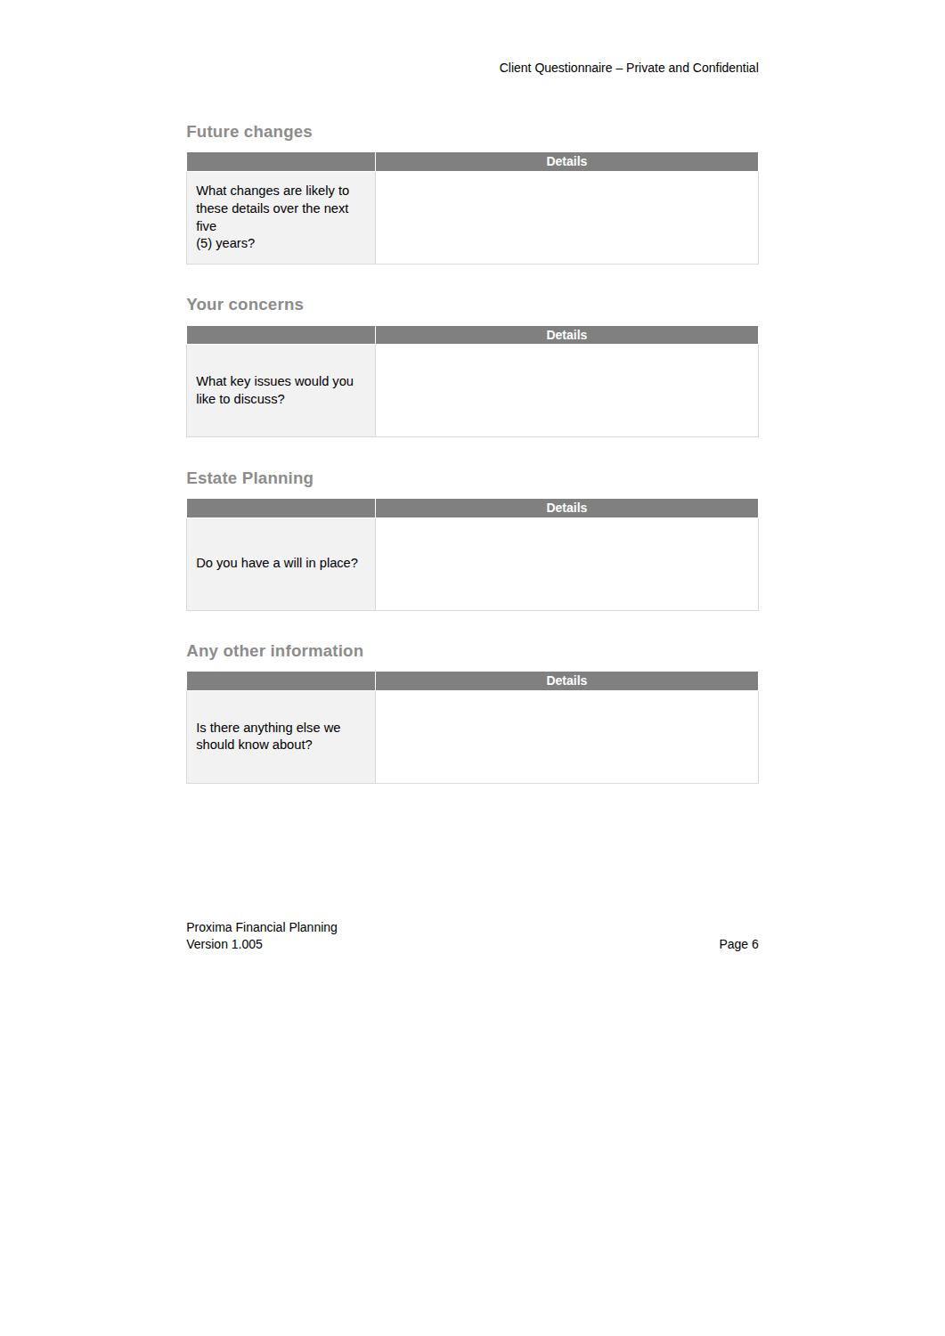Client Questionnaire – Private and Confidential
Future changes
| | Details |
| --- | --- |
| What changes are likely to these details over the next five (5) years? | |
Your concerns
| | Details |
| --- | --- |
| What key issues would you like to discuss? | |
Estate Planning
| | Details |
| --- | --- |
| Do you have a will in place? | |
Any other information
| | Details |
| --- | --- |
| Is there anything else we should know about? | |
Proxima Financial Planning
Version 1.005
Page 6